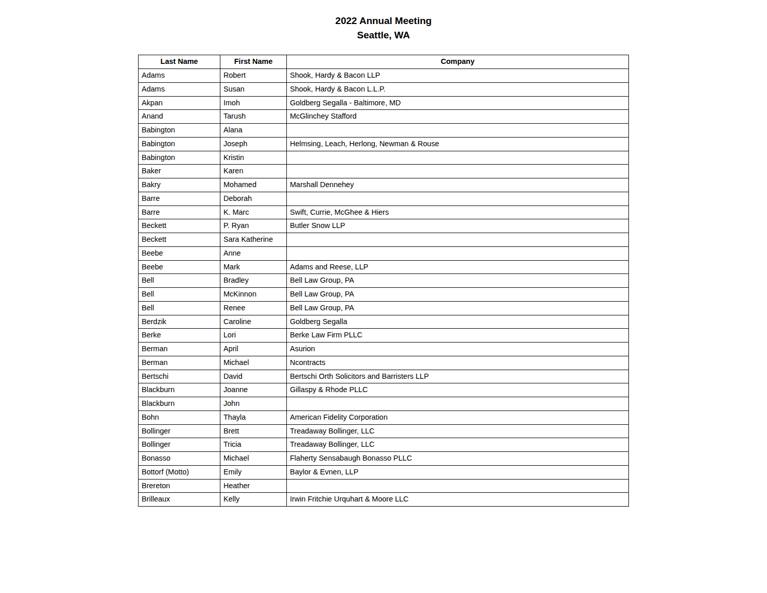2022 Annual Meeting
Seattle, WA
| Last Name | First Name | Company |
| --- | --- | --- |
| Adams | Robert | Shook, Hardy & Bacon LLP |
| Adams | Susan | Shook, Hardy & Bacon L.L.P. |
| Akpan | Imoh | Goldberg Segalla - Baltimore, MD |
| Anand | Tarush | McGlinchey Stafford |
| Babington | Alana | |
| Babington | Joseph | Helmsing, Leach, Herlong, Newman & Rouse |
| Babington | Kristin | |
| Baker | Karen | |
| Bakry | Mohamed | Marshall Dennehey |
| Barre | Deborah | |
| Barre | K. Marc | Swift, Currie, McGhee & Hiers |
| Beckett | P. Ryan | Butler Snow LLP |
| Beckett | Sara Katherine | |
| Beebe | Anne | |
| Beebe | Mark | Adams and Reese, LLP |
| Bell | Bradley | Bell Law Group, PA |
| Bell | McKinnon | Bell Law Group, PA |
| Bell | Renee | Bell Law Group, PA |
| Berdzik | Caroline | Goldberg Segalla |
| Berke | Lori | Berke Law Firm PLLC |
| Berman | April | Asurion |
| Berman | Michael | Ncontracts |
| Bertschi | David | Bertschi Orth Solicitors and Barristers LLP |
| Blackburn | Joanne | Gillaspy & Rhode PLLC |
| Blackburn | John | |
| Bohn | Thayla | American Fidelity Corporation |
| Bollinger | Brett | Treadaway Bollinger, LLC |
| Bollinger | Tricia | Treadaway Bollinger, LLC |
| Bonasso | Michael | Flaherty Sensabaugh Bonasso PLLC |
| Bottorf (Motto) | Emily | Baylor & Evnen, LLP |
| Brereton | Heather | |
| Brilleaux | Kelly | Irwin Fritchie Urquhart & Moore LLC |